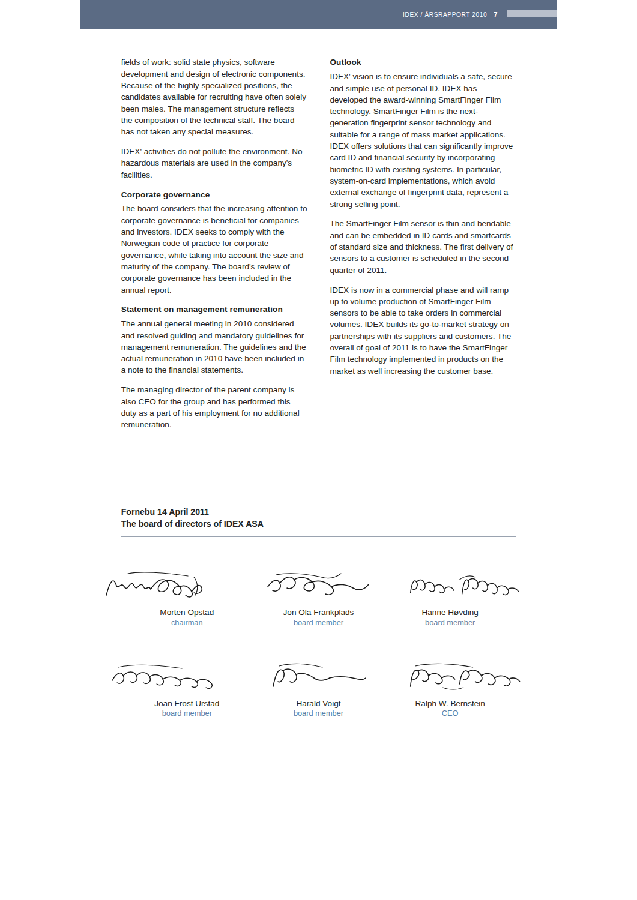IDEX / ÅRSRAPPORT 2010 7
fields of work: solid state physics, software development and design of electronic components. Because of the highly specialized positions, the candidates available for recruiting have often solely been males. The management structure reflects the composition of the technical staff. The board has not taken any special measures.
IDEX' activities do not pollute the environment. No hazardous materials are used in the company's facilities.
Corporate governance
The board considers that the increasing attention to corporate governance is beneficial for companies and investors. IDEX seeks to comply with the Norwegian code of practice for corporate governance, while taking into account the size and maturity of the company. The board's review of corporate governance has been included in the annual report.
Statement on management remuneration
The annual general meeting in 2010 considered and resolved guiding and mandatory guidelines for management remuneration. The guidelines and the actual remuneration in 2010 have been included in a note to the financial statements.
The managing director of the parent company is also CEO for the group and has performed this duty as a part of his employment for no additional remuneration.
Outlook
IDEX' vision is to ensure individuals a safe, secure and simple use of personal ID. IDEX has developed the award-winning SmartFinger Film technology. SmartFinger Film is the next-generation fingerprint sensor technology and suitable for a range of mass market applications. IDEX offers solutions that can significantly improve card ID and financial security by incorporating biometric ID with existing systems. In particular, system-on-card implementations, which avoid external exchange of fingerprint data, represent a strong selling point.
The SmartFinger Film sensor is thin and bendable and can be embedded in ID cards and smartcards of standard size and thickness. The first delivery of sensors to a customer is scheduled in the second quarter of 2011.
IDEX is now in a commercial phase and will ramp up to volume production of SmartFinger Film sensors to be able to take orders in commercial volumes. IDEX builds its go-to-market strategy on partnerships with its suppliers and customers. The overall of goal of 2011 is to have the SmartFinger Film technology implemented in products on the market as well increasing the customer base.
Fornebu 14 April 2011
The board of directors of IDEX ASA
Morten Opstad
chairman
Jon Ola Frankplads
board member
Hanne Høvding
board member
Joan Frost Urstad
board member
Harald Voigt
board member
Ralph W. Bernstein
CEO